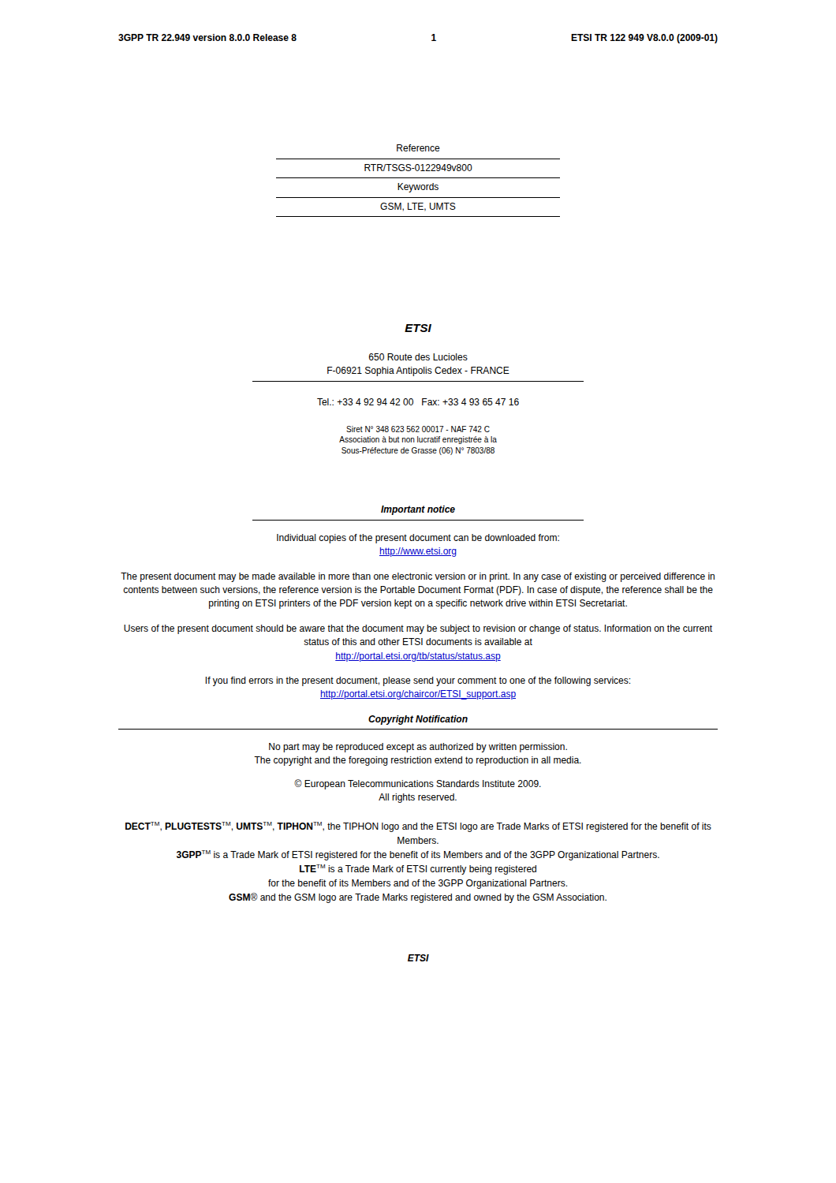3GPP TR 22.949 version 8.0.0 Release 8
1
ETSI TR 122 949 V8.0.0 (2009-01)
| Reference |
| RTR/TSGS-0122949v800 |
| Keywords |
| GSM, LTE, UMTS |
ETSI
650 Route des Lucioles
F-06921 Sophia Antipolis Cedex - FRANCE
Tel.: +33 4 92 94 42 00 Fax: +33 4 93 65 47 16
Siret N° 348 623 562 00017 - NAF 742 C
Association à but non lucratif enregistrée à la
Sous-Préfecture de Grasse (06) N° 7803/88
Important notice
Individual copies of the present document can be downloaded from:
http://www.etsi.org
The present document may be made available in more than one electronic version or in print. In any case of existing or perceived difference in contents between such versions, the reference version is the Portable Document Format (PDF). In case of dispute, the reference shall be the printing on ETSI printers of the PDF version kept on a specific network drive within ETSI Secretariat.
Users of the present document should be aware that the document may be subject to revision or change of status. Information on the current status of this and other ETSI documents is available at
http://portal.etsi.org/tb/status/status.asp
If you find errors in the present document, please send your comment to one of the following services:
http://portal.etsi.org/chaircor/ETSI_support.asp
Copyright Notification
No part may be reproduced except as authorized by written permission.
The copyright and the foregoing restriction extend to reproduction in all media.
© European Telecommunications Standards Institute 2009.
All rights reserved.
DECTTM, PLUGTESTSTM, UMTSTM, TIPHONTM, the TIPHON logo and the ETSI logo are Trade Marks of ETSI registered for the benefit of its Members.
3GPPTM is a Trade Mark of ETSI registered for the benefit of its Members and of the 3GPP Organizational Partners.
LTETM is a Trade Mark of ETSI currently being registered
for the benefit of its Members and of the 3GPP Organizational Partners.
GSM® and the GSM logo are Trade Marks registered and owned by the GSM Association.
ETSI